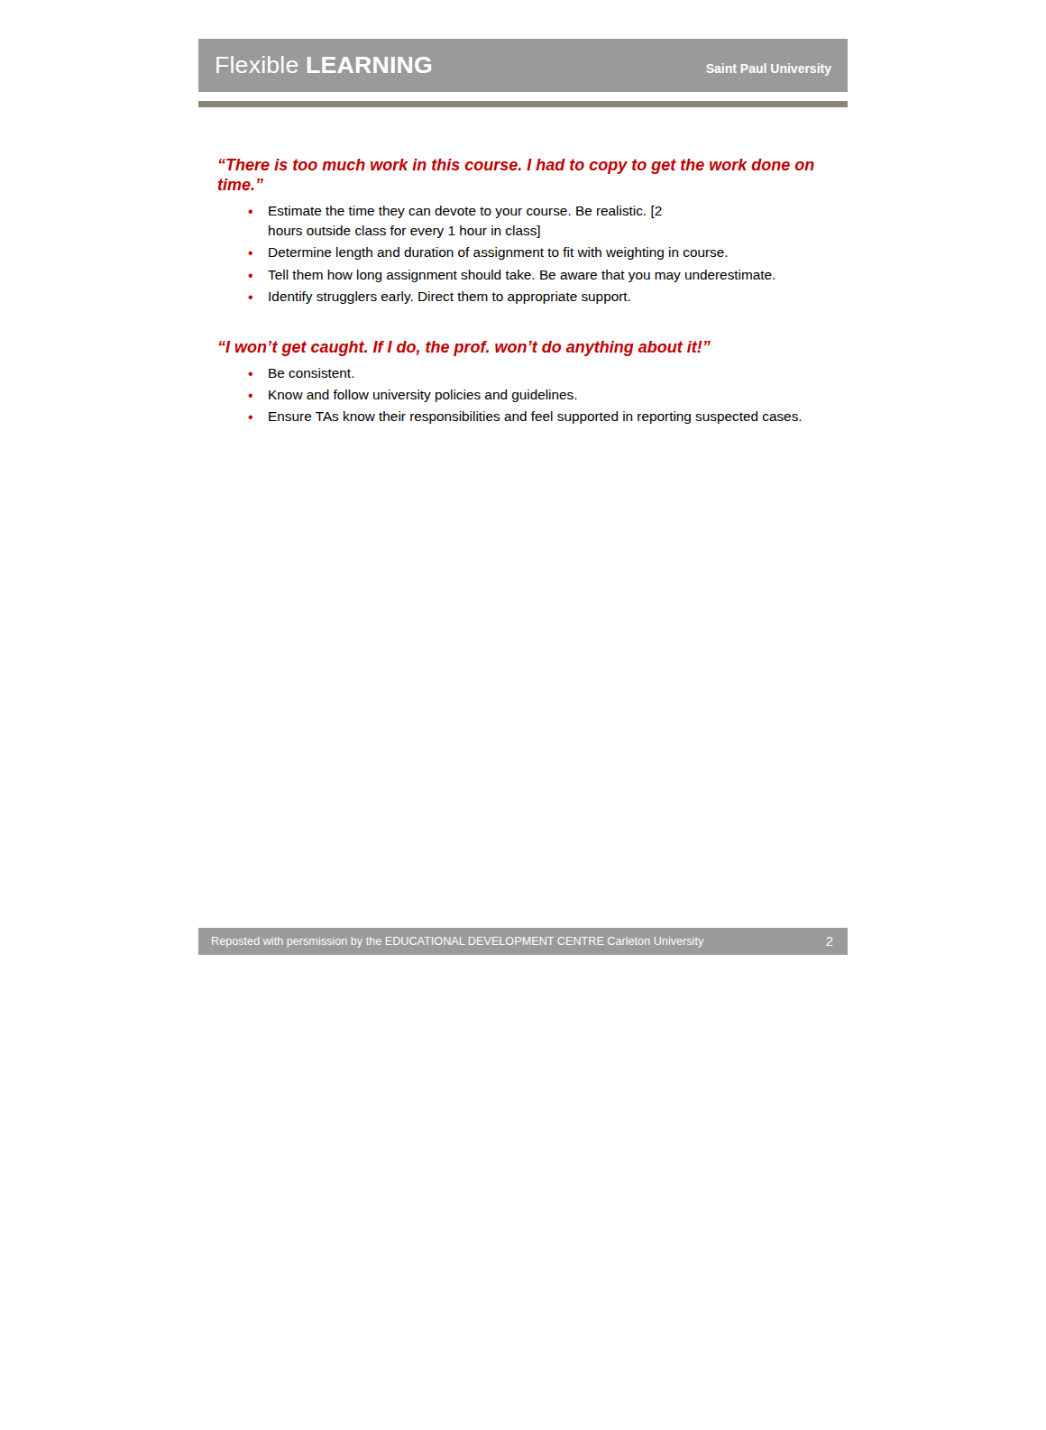Flexible LEARNING
Saint Paul University
“There is too much work in this course. I had to copy to get the work done on time.”
Estimate the time they can devote to your course. Be realistic. [2
hours outside class for every 1 hour in class]
Determine length and duration of assignment to fit with weighting in course.
Tell them how long assignment should take. Be aware that you may underestimate.
Identify strugglers early. Direct them to appropriate support.
“I won’t get caught. If I do, the prof. won’t do anything about it!”
Be consistent.
Know and follow university policies and guidelines.
Ensure TAs know their responsibilities and feel supported in reporting suspected cases.
Reposted with persmission by the EDUCATIONAL DEVELOPMENT CENTRE Carleton University
2